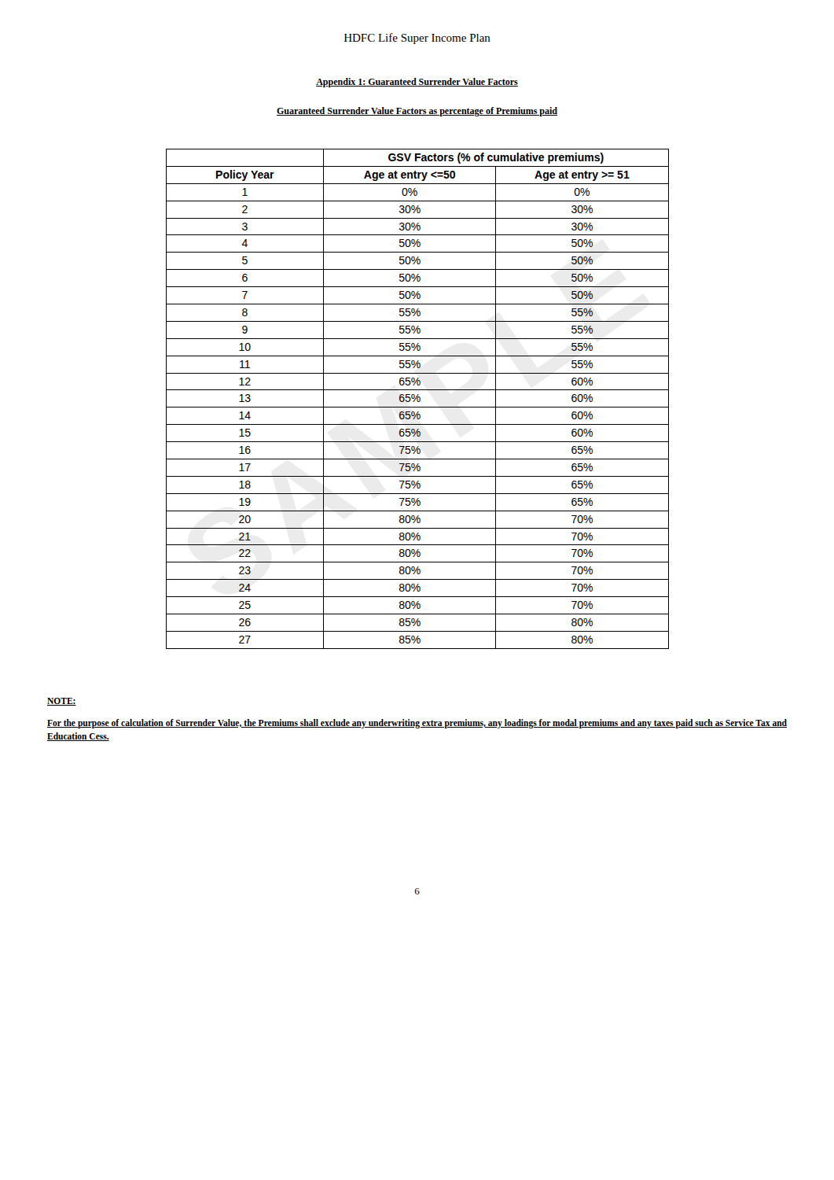SAMPLE
HDFC Life Super Income Plan
Appendix 1: Guaranteed Surrender Value Factors
Guaranteed Surrender Value Factors as percentage of Premiums paid
| | GSV Factors (% of cumulative premiums) |
| --- | --- |
| Policy Year | Age at entry <=50 | Age at entry >= 51 |
| 1 | 0% | 0% |
| 2 | 30% | 30% |
| 3 | 30% | 30% |
| 4 | 50% | 50% |
| 5 | 50% | 50% |
| 6 | 50% | 50% |
| 7 | 50% | 50% |
| 8 | 55% | 55% |
| 9 | 55% | 55% |
| 10 | 55% | 55% |
| 11 | 55% | 55% |
| 12 | 65% | 60% |
| 13 | 65% | 60% |
| 14 | 65% | 60% |
| 15 | 65% | 60% |
| 16 | 75% | 65% |
| 17 | 75% | 65% |
| 18 | 75% | 65% |
| 19 | 75% | 65% |
| 20 | 80% | 70% |
| 21 | 80% | 70% |
| 22 | 80% | 70% |
| 23 | 80% | 70% |
| 24 | 80% | 70% |
| 25 | 80% | 70% |
| 26 | 85% | 80% |
| 27 | 85% | 80% |
NOTE:
For the purpose of calculation of Surrender Value, the Premiums shall exclude any underwriting extra premiums, any loadings for modal premiums and any taxes paid such as Service Tax and Education Cess.
6